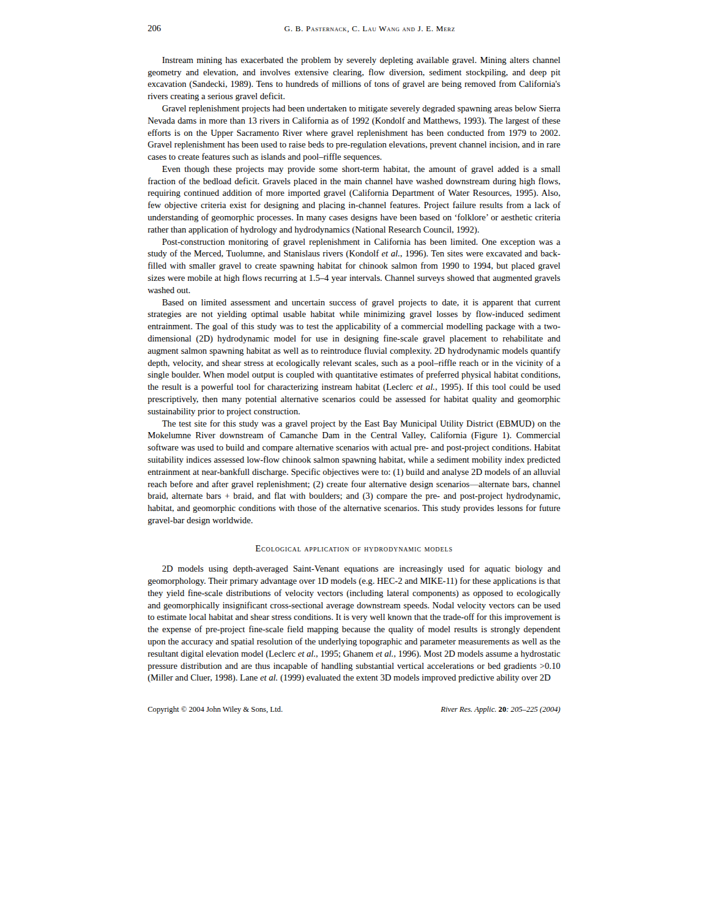206 G. B. Pasternack, C. Lau Wang and J. E. Merz
Instream mining has exacerbated the problem by severely depleting available gravel. Mining alters channel geometry and elevation, and involves extensive clearing, flow diversion, sediment stockpiling, and deep pit excavation (Sandecki, 1989). Tens to hundreds of millions of tons of gravel are being removed from California's rivers creating a serious gravel deficit.
Gravel replenishment projects had been undertaken to mitigate severely degraded spawning areas below Sierra Nevada dams in more than 13 rivers in California as of 1992 (Kondolf and Matthews, 1993). The largest of these efforts is on the Upper Sacramento River where gravel replenishment has been conducted from 1979 to 2002. Gravel replenishment has been used to raise beds to pre-regulation elevations, prevent channel incision, and in rare cases to create features such as islands and pool–riffle sequences.
Even though these projects may provide some short-term habitat, the amount of gravel added is a small fraction of the bedload deficit. Gravels placed in the main channel have washed downstream during high flows, requiring continued addition of more imported gravel (California Department of Water Resources, 1995). Also, few objective criteria exist for designing and placing in-channel features. Project failure results from a lack of understanding of geomorphic processes. In many cases designs have been based on ‘folklore’ or aesthetic criteria rather than application of hydrology and hydrodynamics (National Research Council, 1992).
Post-construction monitoring of gravel replenishment in California has been limited. One exception was a study of the Merced, Tuolumne, and Stanislaus rivers (Kondolf et al., 1996). Ten sites were excavated and back-filled with smaller gravel to create spawning habitat for chinook salmon from 1990 to 1994, but placed gravel sizes were mobile at high flows recurring at 1.5–4 year intervals. Channel surveys showed that augmented gravels washed out.
Based on limited assessment and uncertain success of gravel projects to date, it is apparent that current strategies are not yielding optimal usable habitat while minimizing gravel losses by flow-induced sediment entrainment. The goal of this study was to test the applicability of a commercial modelling package with a two-dimensional (2D) hydrodynamic model for use in designing fine-scale gravel placement to rehabilitate and augment salmon spawning habitat as well as to reintroduce fluvial complexity. 2D hydrodynamic models quantify depth, velocity, and shear stress at ecologically relevant scales, such as a pool–riffle reach or in the vicinity of a single boulder. When model output is coupled with quantitative estimates of preferred physical habitat conditions, the result is a powerful tool for characterizing instream habitat (Leclerc et al., 1995). If this tool could be used prescriptively, then many potential alternative scenarios could be assessed for habitat quality and geomorphic sustainability prior to project construction.
The test site for this study was a gravel project by the East Bay Municipal Utility District (EBMUD) on the Mokelumne River downstream of Camanche Dam in the Central Valley, California (Figure 1). Commercial software was used to build and compare alternative scenarios with actual pre- and post-project conditions. Habitat suitability indices assessed low-flow chinook salmon spawning habitat, while a sediment mobility index predicted entrainment at near-bankfull discharge. Specific objectives were to: (1) build and analyse 2D models of an alluvial reach before and after gravel replenishment; (2) create four alternative design scenarios—alternate bars, channel braid, alternate bars + braid, and flat with boulders; and (3) compare the pre- and post-project hydrodynamic, habitat, and geomorphic conditions with those of the alternative scenarios. This study provides lessons for future gravel-bar design worldwide.
Ecological application of hydrodynamic models
2D models using depth-averaged Saint-Venant equations are increasingly used for aquatic biology and geomorphology. Their primary advantage over 1D models (e.g. HEC-2 and MIKE-11) for these applications is that they yield fine-scale distributions of velocity vectors (including lateral components) as opposed to ecologically and geomorphically insignificant cross-sectional average downstream speeds. Nodal velocity vectors can be used to estimate local habitat and shear stress conditions. It is very well known that the trade-off for this improvement is the expense of pre-project fine-scale field mapping because the quality of model results is strongly dependent upon the accuracy and spatial resolution of the underlying topographic and parameter measurements as well as the resultant digital elevation model (Leclerc et al., 1995; Ghanem et al., 1996). Most 2D models assume a hydrostatic pressure distribution and are thus incapable of handling substantial vertical accelerations or bed gradients >0.10 (Miller and Cluer, 1998). Lane et al. (1999) evaluated the extent 3D models improved predictive ability over 2D
Copyright © 2004 John Wiley & Sons, Ltd. River Res. Applic. 20: 205–225 (2004)